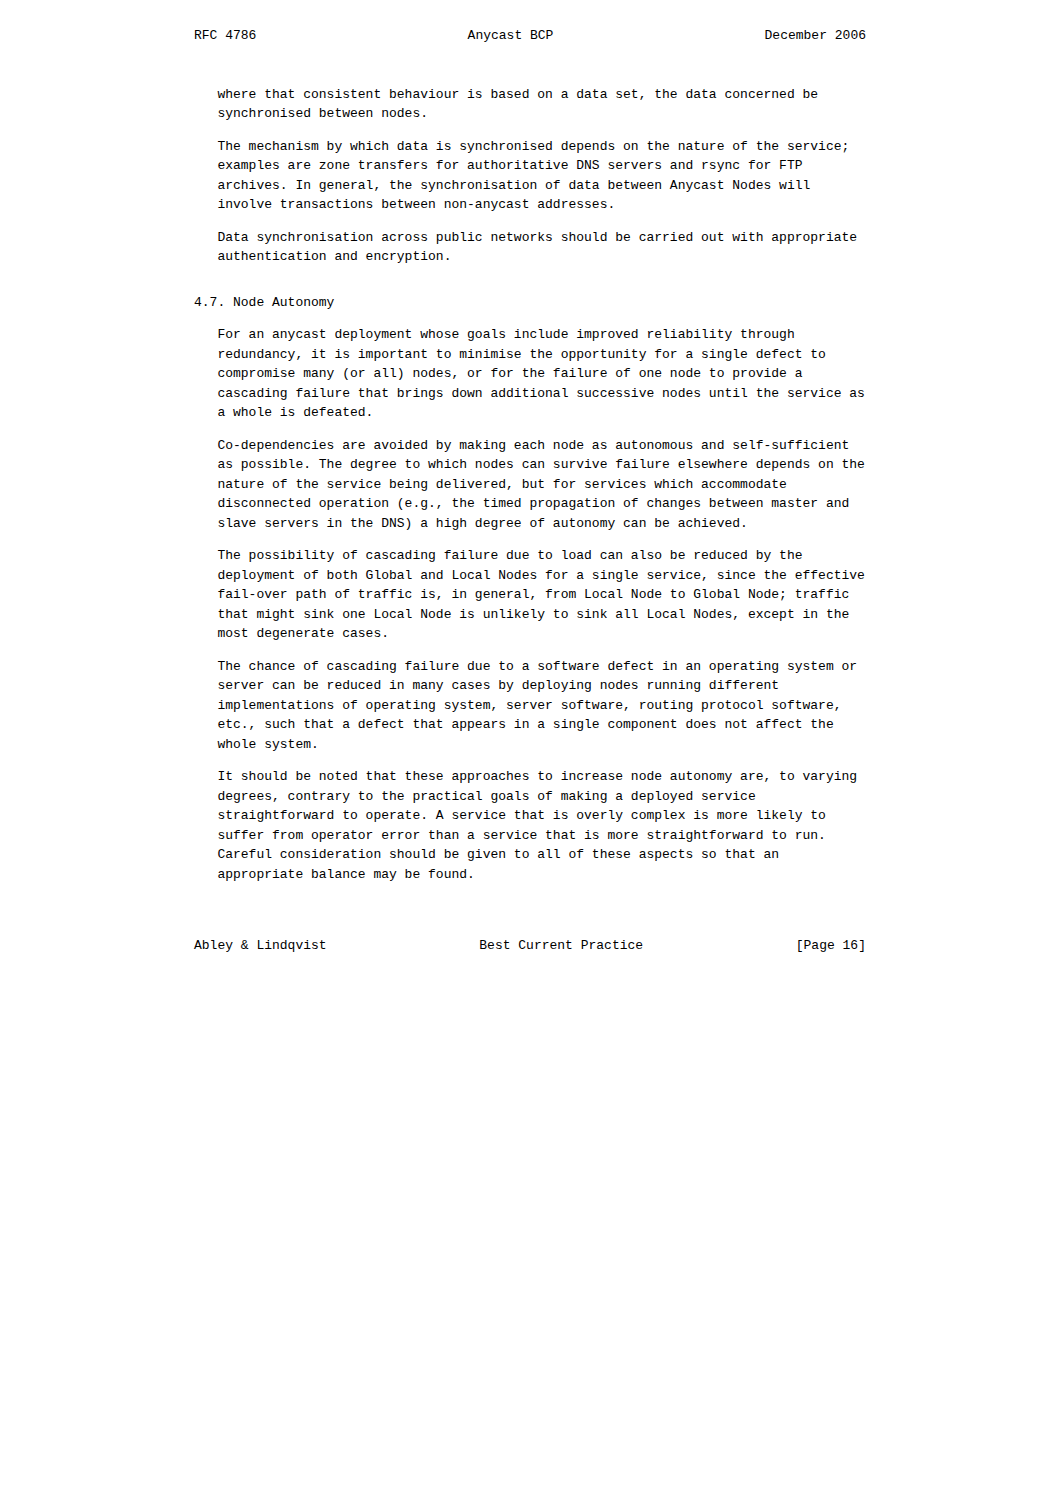RFC 4786 Anycast BCP December 2006
where that consistent behaviour is based on a data set, the data concerned be synchronised between nodes.
The mechanism by which data is synchronised depends on the nature of the service; examples are zone transfers for authoritative DNS servers and rsync for FTP archives. In general, the synchronisation of data between Anycast Nodes will involve transactions between non-anycast addresses.
Data synchronisation across public networks should be carried out with appropriate authentication and encryption.
4.7. Node Autonomy
For an anycast deployment whose goals include improved reliability through redundancy, it is important to minimise the opportunity for a single defect to compromise many (or all) nodes, or for the failure of one node to provide a cascading failure that brings down additional successive nodes until the service as a whole is defeated.
Co-dependencies are avoided by making each node as autonomous and self-sufficient as possible. The degree to which nodes can survive failure elsewhere depends on the nature of the service being delivered, but for services which accommodate disconnected operation (e.g., the timed propagation of changes between master and slave servers in the DNS) a high degree of autonomy can be achieved.
The possibility of cascading failure due to load can also be reduced by the deployment of both Global and Local Nodes for a single service, since the effective fail-over path of traffic is, in general, from Local Node to Global Node; traffic that might sink one Local Node is unlikely to sink all Local Nodes, except in the most degenerate cases.
The chance of cascading failure due to a software defect in an operating system or server can be reduced in many cases by deploying nodes running different implementations of operating system, server software, routing protocol software, etc., such that a defect that appears in a single component does not affect the whole system.
It should be noted that these approaches to increase node autonomy are, to varying degrees, contrary to the practical goals of making a deployed service straightforward to operate. A service that is overly complex is more likely to suffer from operator error than a service that is more straightforward to run. Careful consideration should be given to all of these aspects so that an appropriate balance may be found.
Abley & Lindqvist Best Current Practice [Page 16]